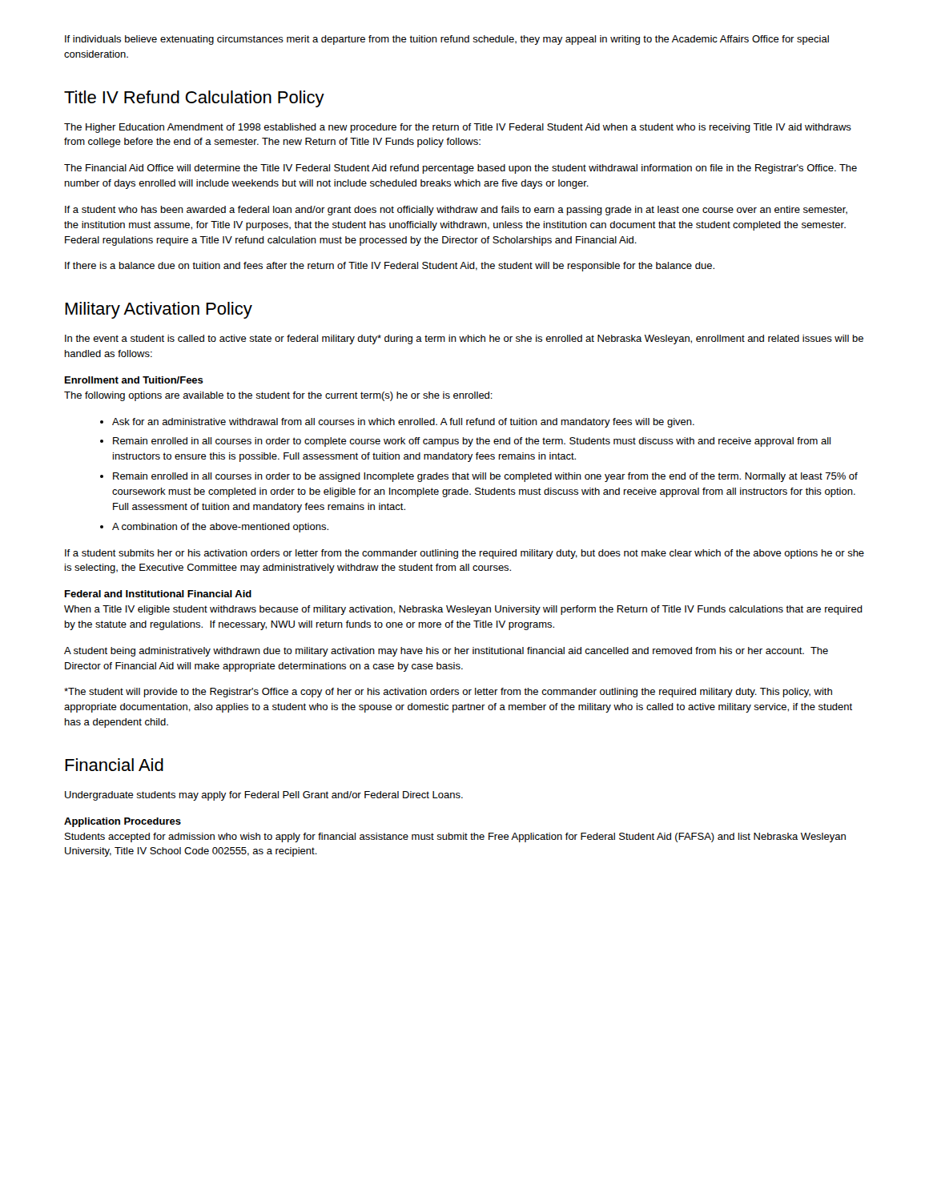If individuals believe extenuating circumstances merit a departure from the tuition refund schedule, they may appeal in writing to the Academic Affairs Office for special consideration.
Title IV Refund Calculation Policy
The Higher Education Amendment of 1998 established a new procedure for the return of Title IV Federal Student Aid when a student who is receiving Title IV aid withdraws from college before the end of a semester. The new Return of Title IV Funds policy follows:
The Financial Aid Office will determine the Title IV Federal Student Aid refund percentage based upon the student withdrawal information on file in the Registrar's Office. The number of days enrolled will include weekends but will not include scheduled breaks which are five days or longer.
If a student who has been awarded a federal loan and/or grant does not officially withdraw and fails to earn a passing grade in at least one course over an entire semester, the institution must assume, for Title IV purposes, that the student has unofficially withdrawn, unless the institution can document that the student completed the semester. Federal regulations require a Title IV refund calculation must be processed by the Director of Scholarships and Financial Aid.
If there is a balance due on tuition and fees after the return of Title IV Federal Student Aid, the student will be responsible for the balance due.
Military Activation Policy
In the event a student is called to active state or federal military duty* during a term in which he or she is enrolled at Nebraska Wesleyan, enrollment and related issues will be handled as follows:
Enrollment and Tuition/Fees
The following options are available to the student for the current term(s) he or she is enrolled:
Ask for an administrative withdrawal from all courses in which enrolled. A full refund of tuition and mandatory fees will be given.
Remain enrolled in all courses in order to complete course work off campus by the end of the term. Students must discuss with and receive approval from all instructors to ensure this is possible. Full assessment of tuition and mandatory fees remains in intact.
Remain enrolled in all courses in order to be assigned Incomplete grades that will be completed within one year from the end of the term. Normally at least 75% of coursework must be completed in order to be eligible for an Incomplete grade. Students must discuss with and receive approval from all instructors for this option. Full assessment of tuition and mandatory fees remains in intact.
A combination of the above-mentioned options.
If a student submits her or his activation orders or letter from the commander outlining the required military duty, but does not make clear which of the above options he or she is selecting, the Executive Committee may administratively withdraw the student from all courses.
Federal and Institutional Financial Aid
When a Title IV eligible student withdraws because of military activation, Nebraska Wesleyan University will perform the Return of Title IV Funds calculations that are required by the statute and regulations. If necessary, NWU will return funds to one or more of the Title IV programs.
A student being administratively withdrawn due to military activation may have his or her institutional financial aid cancelled and removed from his or her account. The Director of Financial Aid will make appropriate determinations on a case by case basis.
*The student will provide to the Registrar's Office a copy of her or his activation orders or letter from the commander outlining the required military duty. This policy, with appropriate documentation, also applies to a student who is the spouse or domestic partner of a member of the military who is called to active military service, if the student has a dependent child.
Financial Aid
Undergraduate students may apply for Federal Pell Grant and/or Federal Direct Loans.
Application Procedures
Students accepted for admission who wish to apply for financial assistance must submit the Free Application for Federal Student Aid (FAFSA) and list Nebraska Wesleyan University, Title IV School Code 002555, as a recipient.